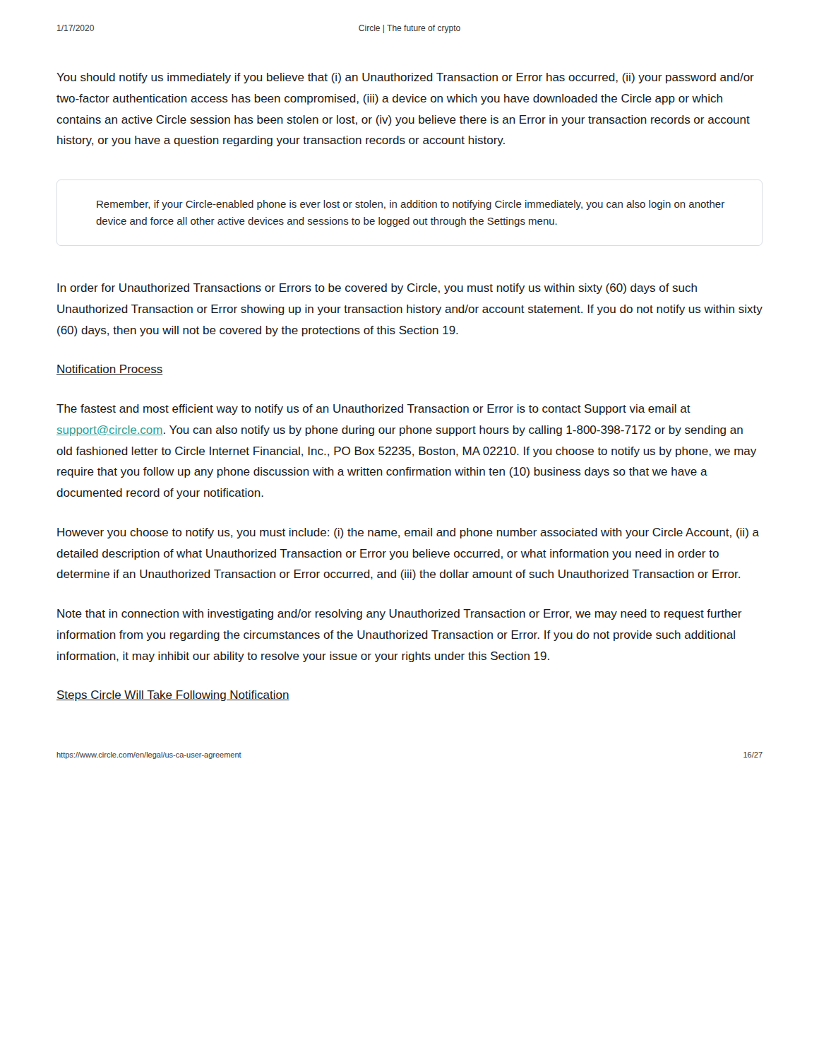1/17/2020 Circle | The future of crypto
You should notify us immediately if you believe that (i) an Unauthorized Transaction or Error has occurred, (ii) your password and/or two-factor authentication access has been compromised, (iii) a device on which you have downloaded the Circle app or which contains an active Circle session has been stolen or lost, or (iv) you believe there is an Error in your transaction records or account history, or you have a question regarding your transaction records or account history.
Remember, if your Circle-enabled phone is ever lost or stolen, in addition to notifying Circle immediately, you can also login on another device and force all other active devices and sessions to be logged out through the Settings menu.
In order for Unauthorized Transactions or Errors to be covered by Circle, you must notify us within sixty (60) days of such Unauthorized Transaction or Error showing up in your transaction history and/or account statement. If you do not notify us within sixty (60) days, then you will not be covered by the protections of this Section 19.
Notification Process
The fastest and most efficient way to notify us of an Unauthorized Transaction or Error is to contact Support via email at support@circle.com. You can also notify us by phone during our phone support hours by calling 1-800-398-7172 or by sending an old fashioned letter to Circle Internet Financial, Inc., PO Box 52235, Boston, MA 02210. If you choose to notify us by phone, we may require that you follow up any phone discussion with a written confirmation within ten (10) business days so that we have a documented record of your notification.
However you choose to notify us, you must include: (i) the name, email and phone number associated with your Circle Account, (ii) a detailed description of what Unauthorized Transaction or Error you believe occurred, or what information you need in order to determine if an Unauthorized Transaction or Error occurred, and (iii) the dollar amount of such Unauthorized Transaction or Error.
Note that in connection with investigating and/or resolving any Unauthorized Transaction or Error, we may need to request further information from you regarding the circumstances of the Unauthorized Transaction or Error. If you do not provide such additional information, it may inhibit our ability to resolve your issue or your rights under this Section 19.
Steps Circle Will Take Following Notification
https://www.circle.com/en/legal/us-ca-user-agreement 16/27